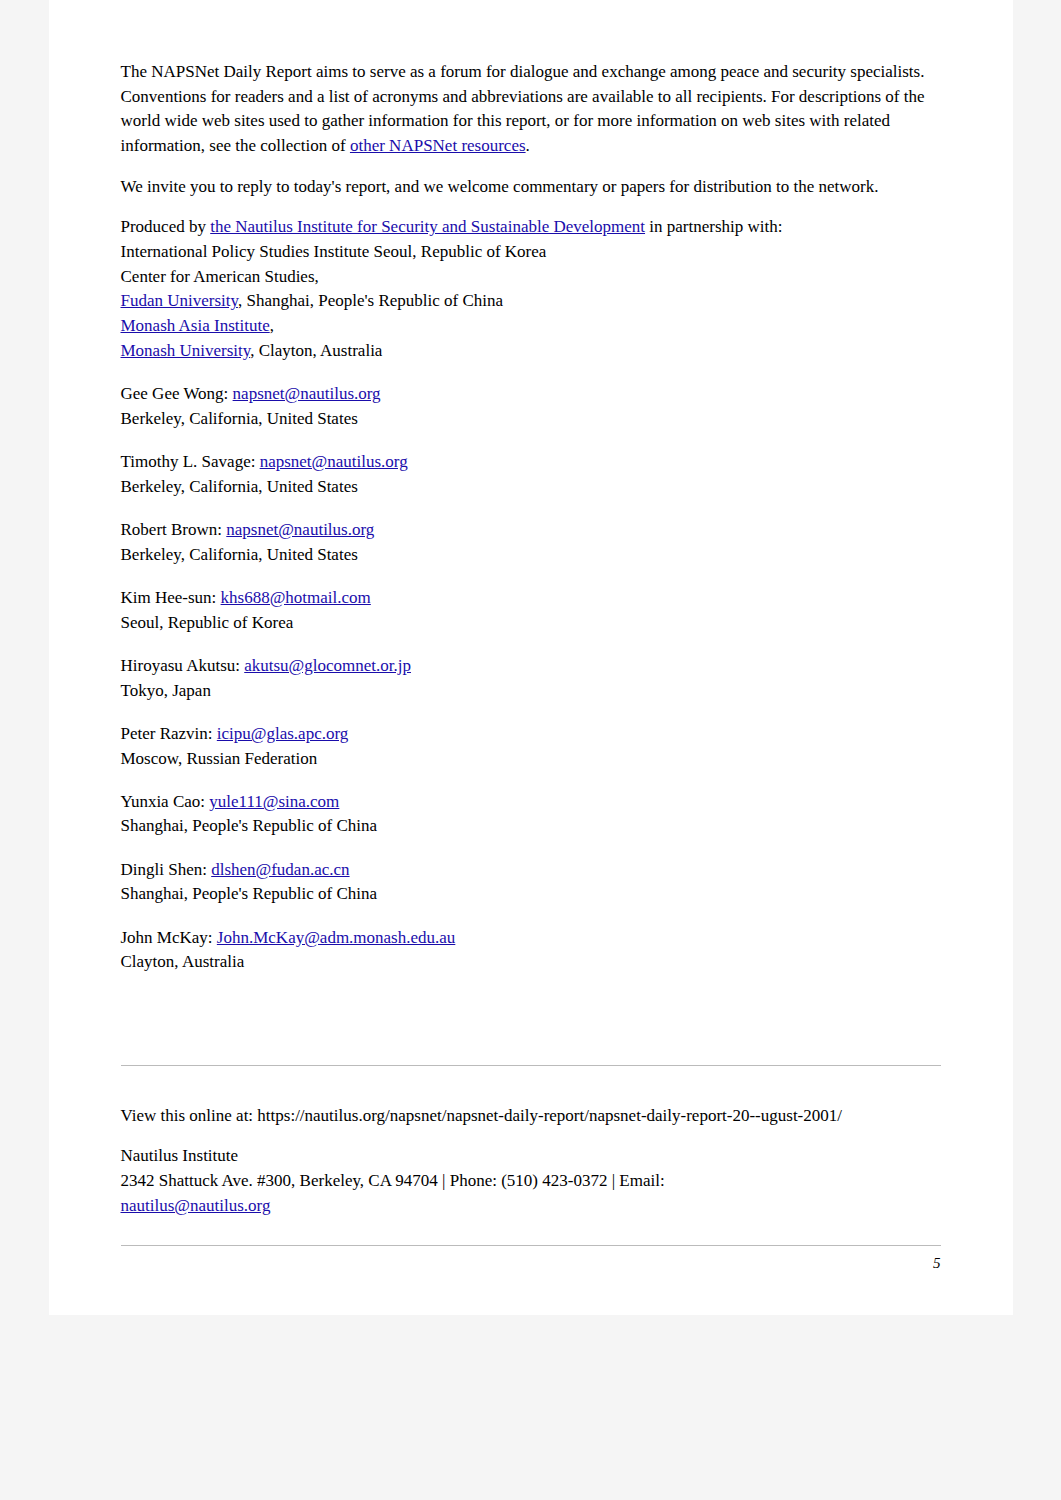The NAPSNet Daily Report aims to serve as a forum for dialogue and exchange among peace and security specialists. Conventions for readers and a list of acronyms and abbreviations are available to all recipients. For descriptions of the world wide web sites used to gather information for this report, or for more information on web sites with related information, see the collection of other NAPSNet resources.
We invite you to reply to today's report, and we welcome commentary or papers for distribution to the network.
Produced by the Nautilus Institute for Security and Sustainable Development in partnership with:
International Policy Studies Institute Seoul, Republic of Korea
Center for American Studies,
Fudan University, Shanghai, People's Republic of China
Monash Asia Institute,
Monash University, Clayton, Australia
Gee Gee Wong: napsnet@nautilus.org
Berkeley, California, United States
Timothy L. Savage: napsnet@nautilus.org
Berkeley, California, United States
Robert Brown: napsnet@nautilus.org
Berkeley, California, United States
Kim Hee-sun: khs688@hotmail.com
Seoul, Republic of Korea
Hiroyasu Akutsu: akutsu@glocomnet.or.jp
Tokyo, Japan
Peter Razvin: icipu@glas.apc.org
Moscow, Russian Federation
Yunxia Cao: yule111@sina.com
Shanghai, People's Republic of China
Dingli Shen: dlshen@fudan.ac.cn
Shanghai, People's Republic of China
John McKay: John.McKay@adm.monash.edu.au
Clayton, Australia
View this online at: https://nautilus.org/napsnet/napsnet-daily-report/napsnet-daily-report-20--ugust-2001/
Nautilus Institute
2342 Shattuck Ave. #300, Berkeley, CA 94704 | Phone: (510) 423-0372 | Email:
nautilus@nautilus.org
5